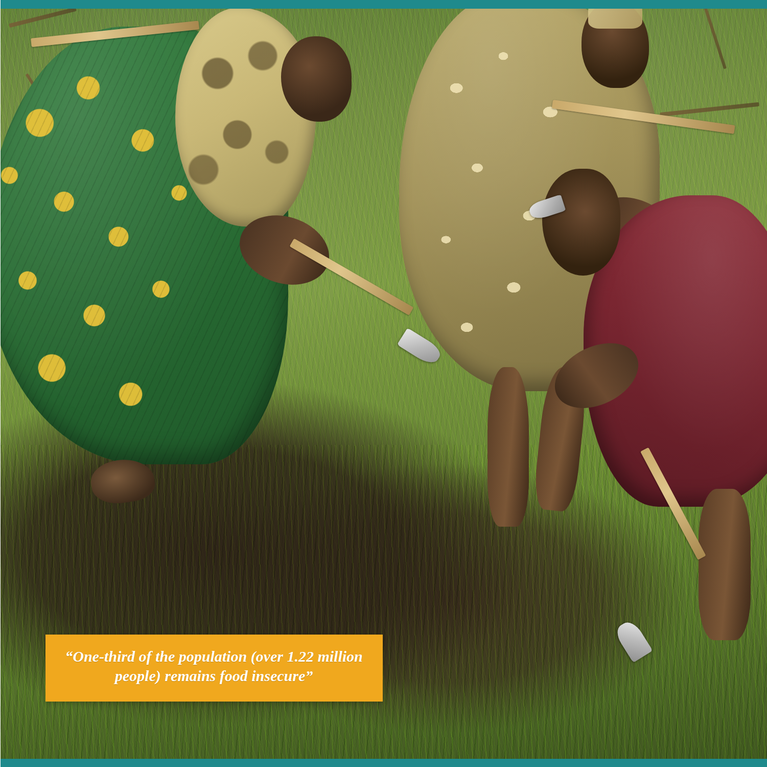“One-third of the population (over 1.22 million people) remains food insecure”